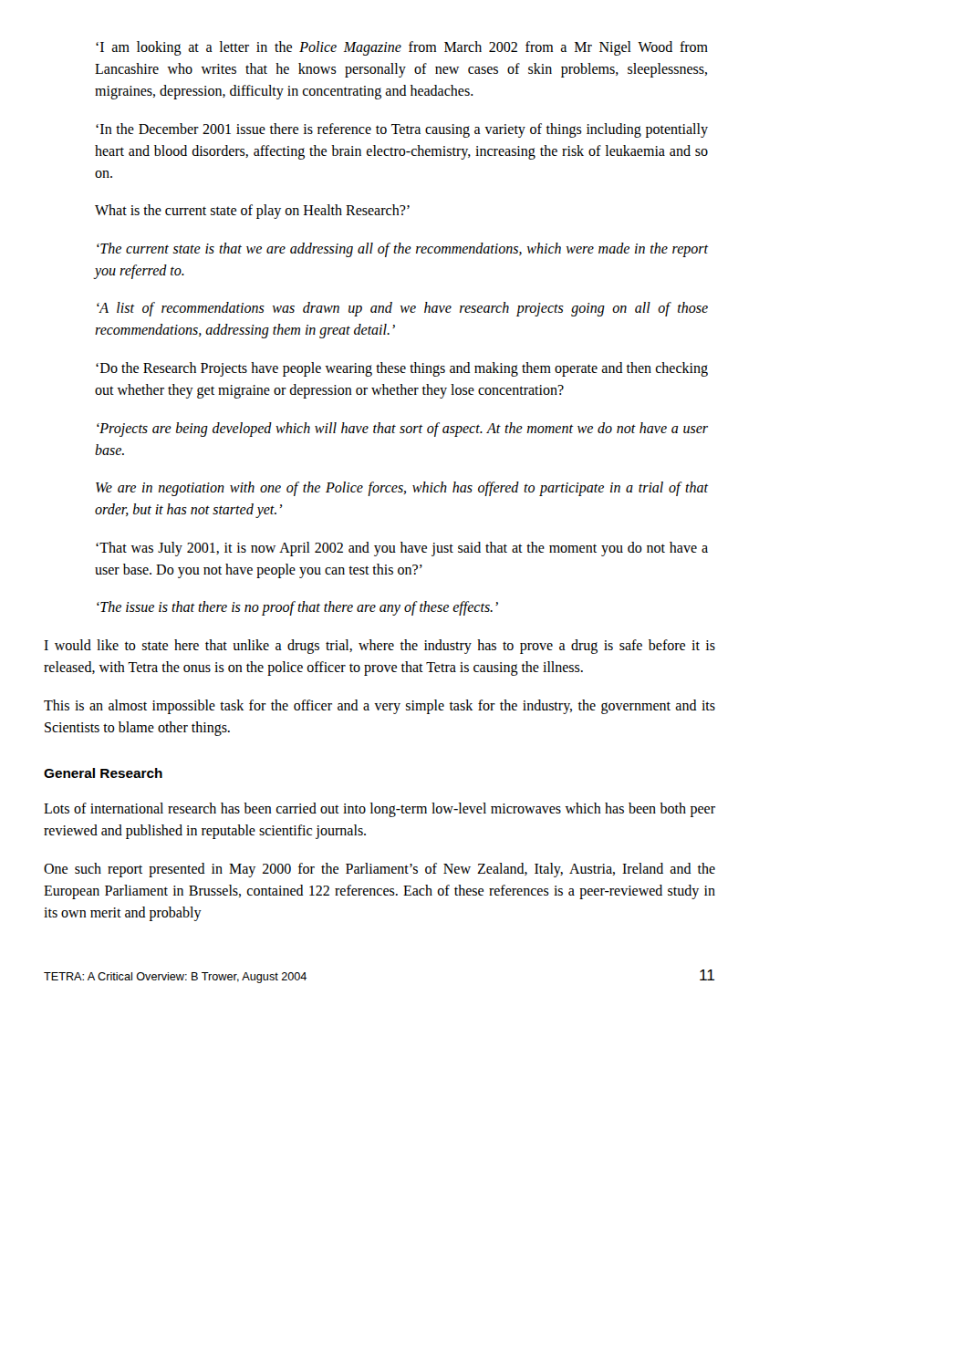‘I am looking at a letter in the Police Magazine from March 2002 from a Mr Nigel Wood from Lancashire who writes that he knows personally of new cases of skin problems, sleeplessness, migraines, depression, difficulty in concentrating and headaches.
‘In the December 2001 issue there is reference to Tetra causing a variety of things including potentially heart and blood disorders, affecting the brain electro-chemistry, increasing the risk of leukaemia and so on.
What is the current state of play on Health Research?’
‘The current state is that we are addressing all of the recommendations, which were made in the report you referred to.
‘A list of recommendations was drawn up and we have research projects going on all of those recommendations, addressing them in great detail.’
‘Do the Research Projects have people wearing these things and making them operate and then checking out whether they get migraine or depression or whether they lose concentration?
‘Projects are being developed which will have that sort of aspect. At the moment we do not have a user base.
We are in negotiation with one of the Police forces, which has offered to participate in a trial of that order, but it has not started yet.’
‘That was July 2001, it is now April 2002 and you have just said that at the moment you do not have a user base. Do you not have people you can test this on?’
‘The issue is that there is no proof that there are any of these effects.’
I would like to state here that unlike a drugs trial, where the industry has to prove a drug is safe before it is released, with Tetra the onus is on the police officer to prove that Tetra is causing the illness.
This is an almost impossible task for the officer and a very simple task for the industry, the government and its Scientists to blame other things.
General Research
Lots of international research has been carried out into long-term low-level microwaves which has been both peer reviewed and published in reputable scientific journals.
One such report presented in May 2000 for the Parliament’s of New Zealand, Italy, Austria, Ireland and the European Parliament in Brussels, contained 122 references. Each of these references is a peer-reviewed study in its own merit and probably
TETRA: A Critical Overview: B Trower, August 2004 11